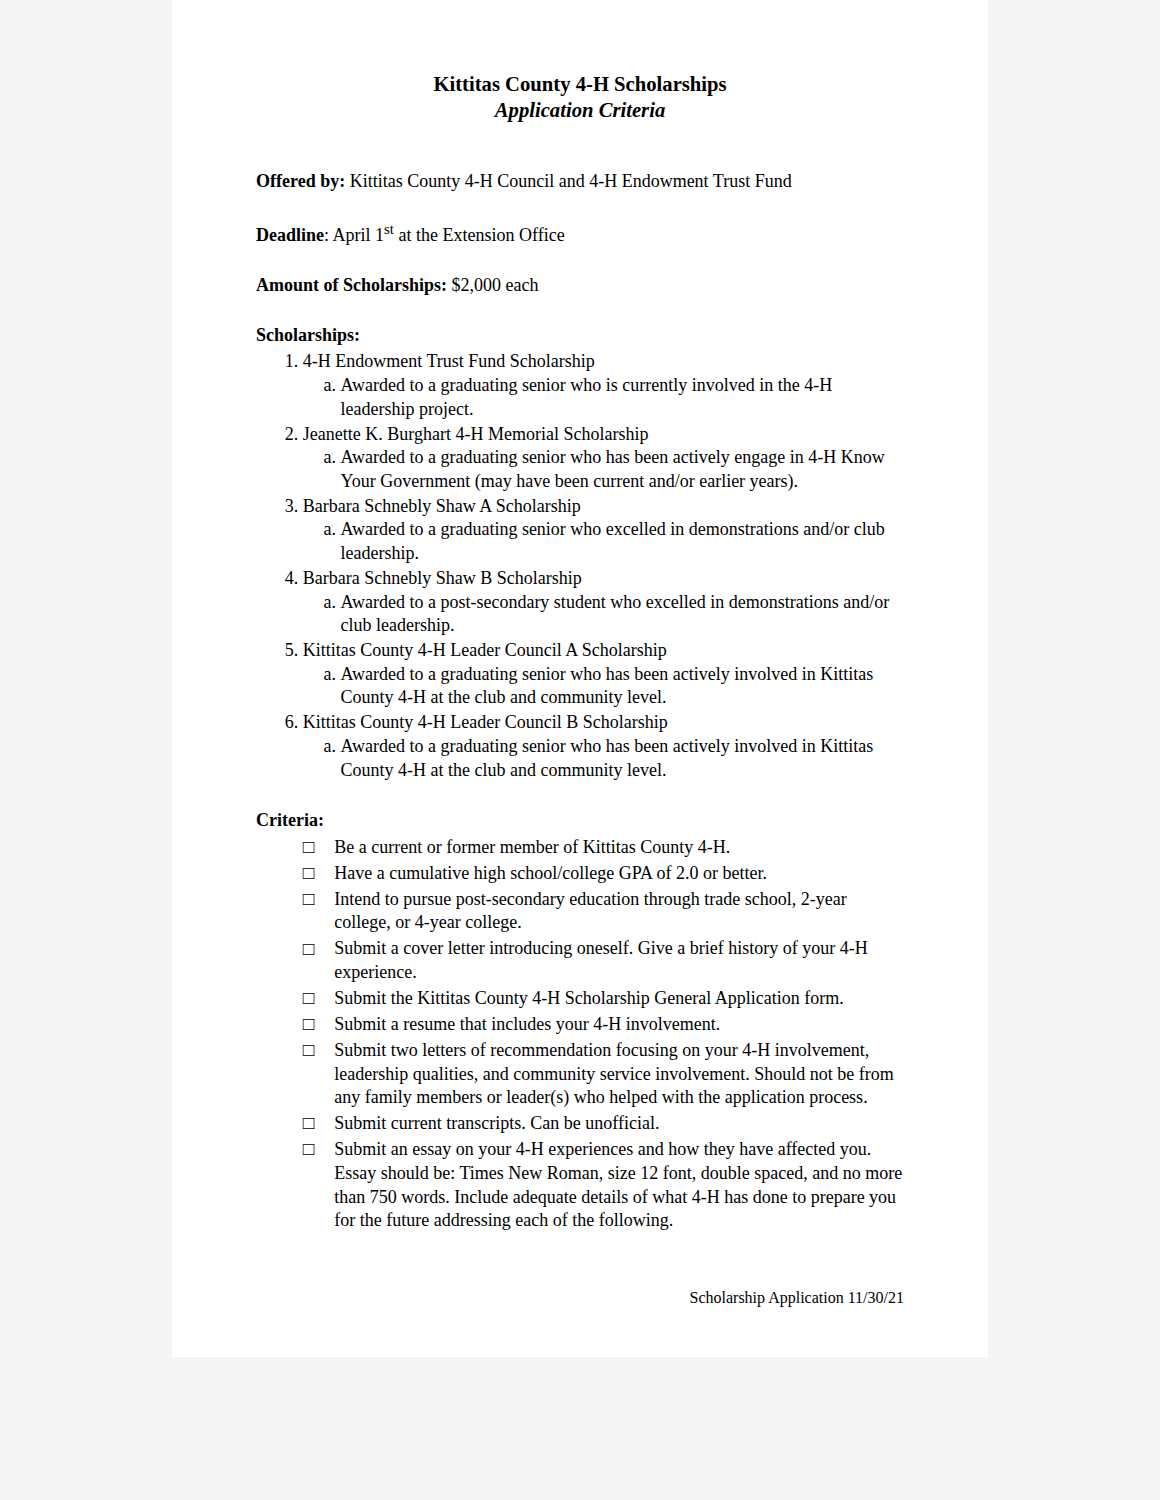Kittitas County 4-H Scholarships Application Criteria
Offered by: Kittitas County 4-H Council and 4-H Endowment Trust Fund
Deadline: April 1st at the Extension Office
Amount of Scholarships: $2,000 each
Scholarships:
4-H Endowment Trust Fund Scholarship
Awarded to a graduating senior who is currently involved in the 4-H leadership project.
Jeanette K. Burghart 4-H Memorial Scholarship
Awarded to a graduating senior who has been actively engage in 4-H Know Your Government (may have been current and/or earlier years).
Barbara Schnebly Shaw A Scholarship
Awarded to a graduating senior who excelled in demonstrations and/or club leadership.
Barbara Schnebly Shaw B Scholarship
Awarded to a post-secondary student who excelled in demonstrations and/or club leadership.
Kittitas County 4-H Leader Council A Scholarship
Awarded to a graduating senior who has been actively involved in Kittitas County 4-H at the club and community level.
Kittitas County 4-H Leader Council B Scholarship
Awarded to a graduating senior who has been actively involved in Kittitas County 4-H at the club and community level.
Criteria:
Be a current or former member of Kittitas County 4-H.
Have a cumulative high school/college GPA of 2.0 or better.
Intend to pursue post-secondary education through trade school, 2-year college, or 4-year college.
Submit a cover letter introducing oneself. Give a brief history of your 4-H experience.
Submit the Kittitas County 4-H Scholarship General Application form.
Submit a resume that includes your 4-H involvement.
Submit two letters of recommendation focusing on your 4-H involvement, leadership qualities, and community service involvement. Should not be from any family members or leader(s) who helped with the application process.
Submit current transcripts. Can be unofficial.
Submit an essay on your 4-H experiences and how they have affected you. Essay should be: Times New Roman, size 12 font, double spaced, and no more than 750 words. Include adequate details of what 4-H has done to prepare you for the future addressing each of the following.
Scholarship Application 11/30/21